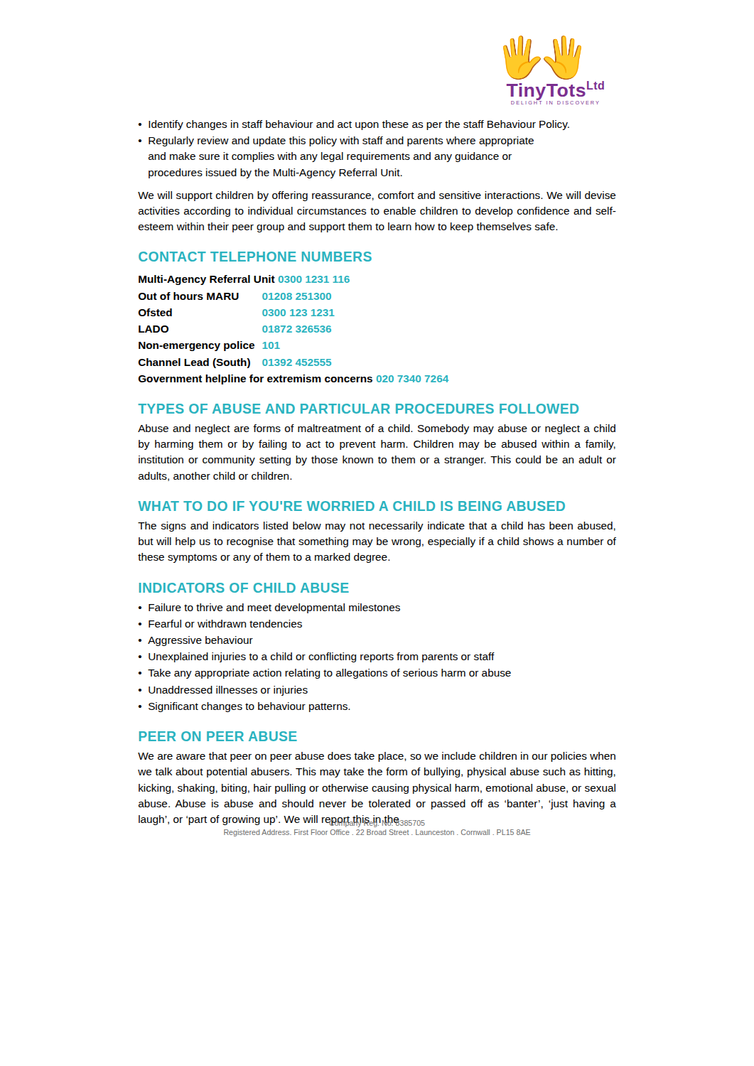🖐 🖐
Tiny Tots Ltd
Delight in Discovery
Identify changes in staff behaviour and act upon these as per the staff Behaviour Policy.
Regularly review and update this policy with staff and parents where appropriate and make sure it complies with any legal requirements and any guidance or procedures issued by the Multi-Agency Referral Unit.
We will support children by offering reassurance, comfort and sensitive interactions. We will devise activities according to individual circumstances to enable children to develop confidence and self-esteem within their peer group and support them to learn how to keep themselves safe.
Contact Telephone Numbers
Multi-Agency Referral Unit 0300 1231 116
| Out of hours MARU | 01208 251300 |
| Ofsted | 0300 123 1231 |
| LADO | 01872 326536 |
| Non-emergency police | 101 |
| Channel Lead (South) | 01392 452555 |
Government helpline for extremism concerns 020 7340 7264
Types of Abuse and Particular Procedures Followed
Abuse and neglect are forms of maltreatment of a child. Somebody may abuse or neglect a child by harming them or by failing to act to prevent harm. Children may be abused within a family, institution or community setting by those known to them or a stranger. This could be an adult or adults, another child or children.
What to do if you're worried a child is being abused
The signs and indicators listed below may not necessarily indicate that a child has been abused, but will help us to recognise that something may be wrong, especially if a child shows a number of these symptoms or any of them to a marked degree.
Indicators of Child Abuse
Failure to thrive and meet developmental milestones
Fearful or withdrawn tendencies
Aggressive behaviour
Unexplained injuries to a child or conflicting reports from parents or staff
Take any appropriate action relating to allegations of serious harm or abuse
Unaddressed illnesses or injuries
Significant changes to behaviour patterns.
Peer on Peer Abuse
We are aware that peer on peer abuse does take place, so we include children in our policies when we talk about potential abusers. This may take the form of bullying, physical abuse such as hitting, kicking, shaking, biting, hair pulling or otherwise causing physical harm, emotional abuse, or sexual abuse. Abuse is abuse and should never be tolerated or passed off as ‘banter’, ‘just having a laugh’, or ‘part of growing up’. We will report this in the
Company Reg. No. 8385705
Registered Address. First Floor Office . 22 Broad Street . Launceston . Cornwall . PL15 8AE